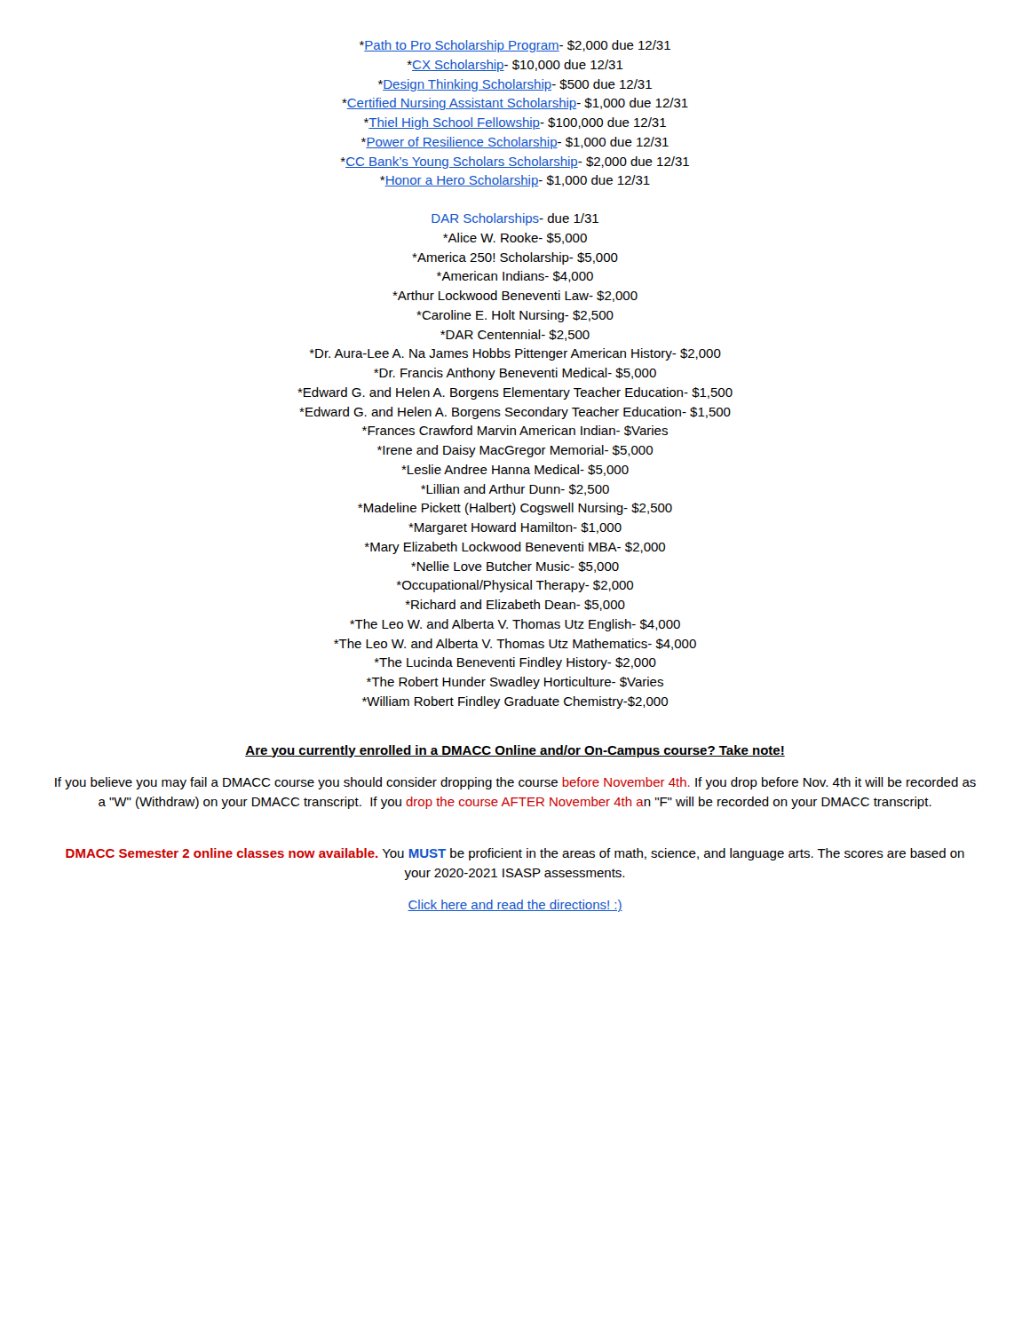*Path to Pro Scholarship Program- $2,000 due 12/31
*CX Scholarship- $10,000 due 12/31
*Design Thinking Scholarship- $500 due 12/31
*Certified Nursing Assistant Scholarship- $1,000 due 12/31
*Thiel High School Fellowship- $100,000 due 12/31
*Power of Resilience Scholarship- $1,000 due 12/31
*CC Bank’s Young Scholars Scholarship- $2,000 due 12/31
*Honor a Hero Scholarship- $1,000 due 12/31
DAR Scholarships- due 1/31
*Alice W. Rooke- $5,000
*America 250! Scholarship- $5,000
*American Indians- $4,000
*Arthur Lockwood Beneventi Law- $2,000
*Caroline E. Holt Nursing- $2,500
*DAR Centennial- $2,500
*Dr. Aura-Lee A. Na James Hobbs Pittenger American History- $2,000
*Dr. Francis Anthony Beneventi Medical- $5,000
*Edward G. and Helen A. Borgens Elementary Teacher Education- $1,500
*Edward G. and Helen A. Borgens Secondary Teacher Education- $1,500
*Frances Crawford Marvin American Indian- $Varies
*Irene and Daisy MacGregor Memorial- $5,000
*Leslie Andree Hanna Medical- $5,000
*Lillian and Arthur Dunn- $2,500
*Madeline Pickett (Halbert) Cogswell Nursing- $2,500
*Margaret Howard Hamilton- $1,000
*Mary Elizabeth Lockwood Beneventi MBA- $2,000
*Nellie Love Butcher Music- $5,000
*Occupational/Physical Therapy- $2,000
*Richard and Elizabeth Dean- $5,000
*The Leo W. and Alberta V. Thomas Utz English- $4,000
*The Leo W. and Alberta V. Thomas Utz Mathematics- $4,000
*The Lucinda Beneventi Findley History- $2,000
*The Robert Hunder Swadley Horticulture- $Varies
*William Robert Findley Graduate Chemistry-$2,000
Are you currently enrolled in a DMACC Online and/or On-Campus course? Take note!
If you believe you may fail a DMACC course you should consider dropping the course before November 4th. If you drop before Nov. 4th it will be recorded as a "W" (Withdraw) on your DMACC transcript. If you drop the course AFTER November 4th an "F" will be recorded on your DMACC transcript.
DMACC Semester 2 online classes now available. You MUST be proficient in the areas of math, science, and language arts. The scores are based on your 2020-2021 ISASP assessments.
Click here and read the directions! :)